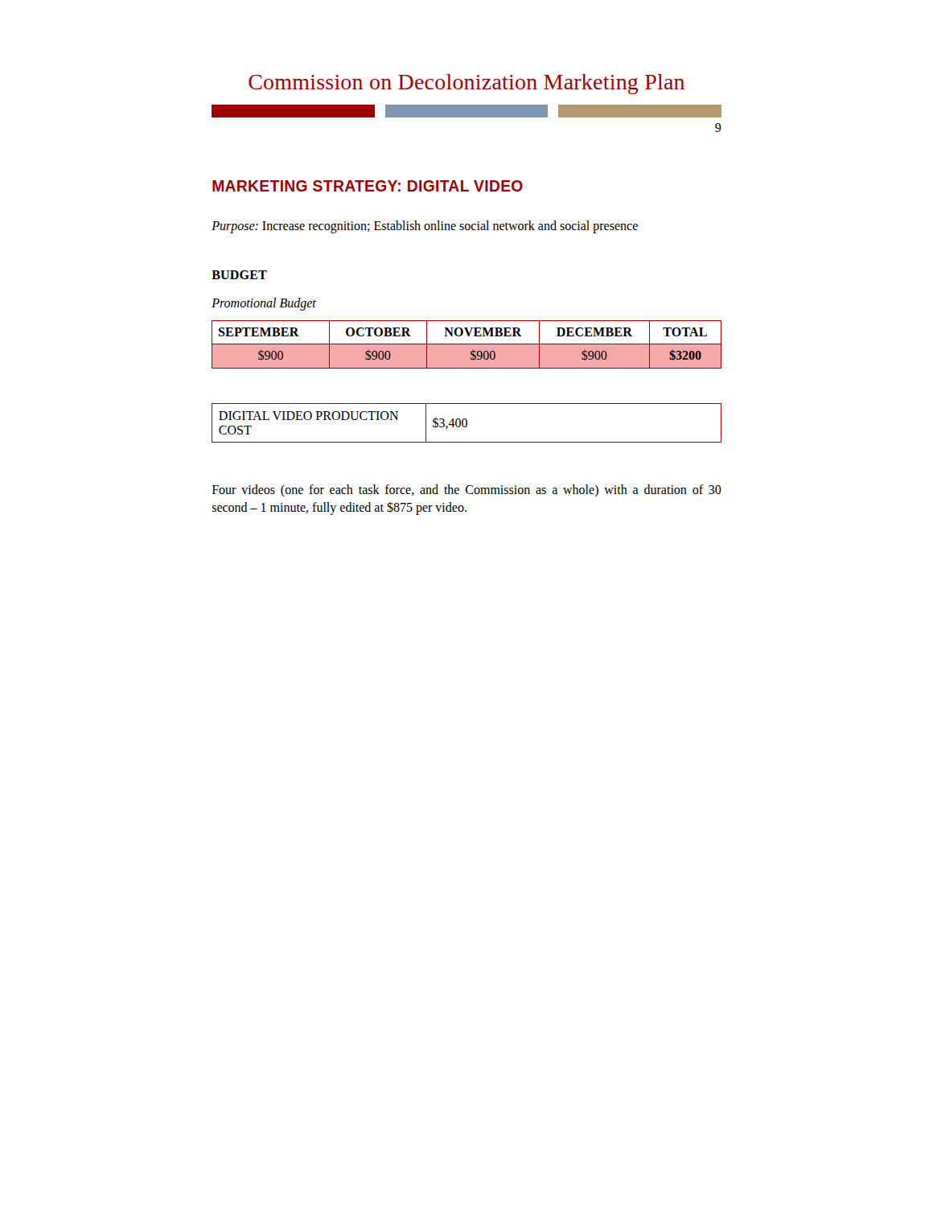Commission on Decolonization Marketing Plan
9
MARKETING STRATEGY: DIGITAL VIDEO
Purpose: Increase recognition; Establish online social network and social presence
BUDGET
Promotional Budget
| SEPTEMBER | OCTOBER | NOVEMBER | DECEMBER | TOTAL |
| --- | --- | --- | --- | --- |
| $900 | $900 | $900 | $900 | $3200 |
| DIGITAL VIDEO PRODUCTION COST | $3,400 |
Four videos (one for each task force, and the Commission as a whole) with a duration of 30 second – 1 minute, fully edited at $875 per video.